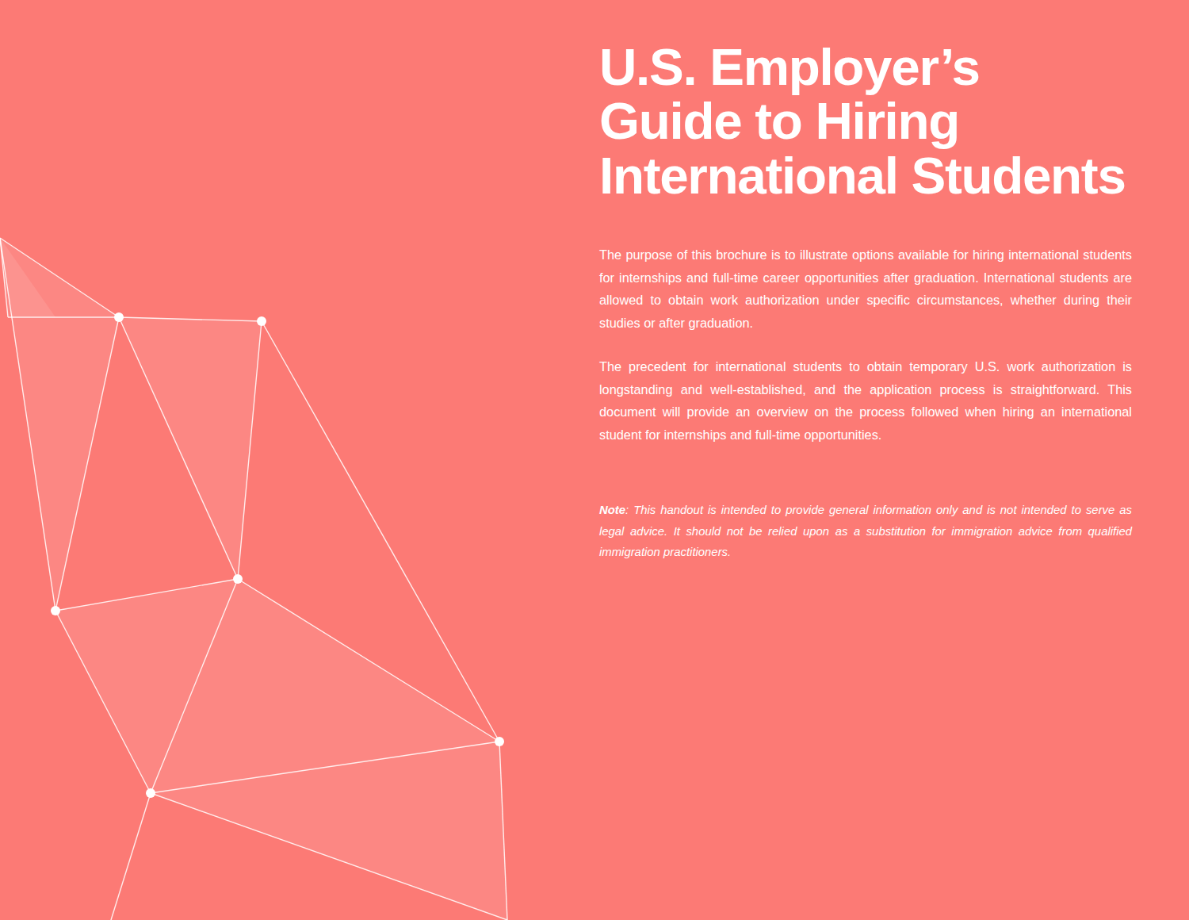U.S. Employer’s Guide to Hiring International Students
The purpose of this brochure is to illustrate options available for hiring international students for internships and full-time career opportunities after graduation. International students are allowed to obtain work authorization under specific circumstances, whether during their studies or after graduation.
The precedent for international students to obtain temporary U.S. work authorization is longstanding and well-established, and the application process is straightforward. This document will provide an overview on the process followed when hiring an international student for internships and full-time opportunities.
Note: This handout is intended to provide general information only and is not intended to serve as legal advice. It should not be relied upon as a substitution for immigration advice from qualified immigration practitioners.